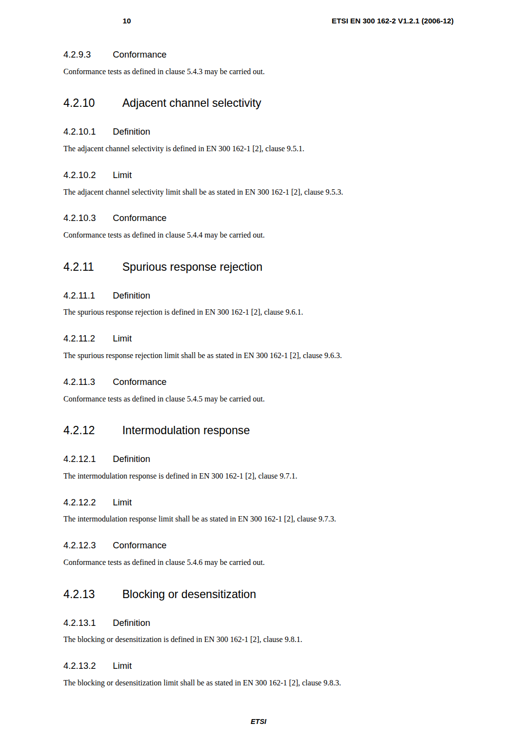10 ETSI EN 300 162-2 V1.2.1 (2006-12)
4.2.9.3 Conformance
Conformance tests as defined in clause 5.4.3 may be carried out.
4.2.10 Adjacent channel selectivity
4.2.10.1 Definition
The adjacent channel selectivity is defined in EN 300 162-1 [2], clause 9.5.1.
4.2.10.2 Limit
The adjacent channel selectivity limit shall be as stated in EN 300 162-1 [2], clause 9.5.3.
4.2.10.3 Conformance
Conformance tests as defined in clause 5.4.4 may be carried out.
4.2.11 Spurious response rejection
4.2.11.1 Definition
The spurious response rejection is defined in EN 300 162-1 [2], clause 9.6.1.
4.2.11.2 Limit
The spurious response rejection limit shall be as stated in EN 300 162-1 [2], clause 9.6.3.
4.2.11.3 Conformance
Conformance tests as defined in clause 5.4.5 may be carried out.
4.2.12 Intermodulation response
4.2.12.1 Definition
The intermodulation response is defined in EN 300 162-1 [2], clause 9.7.1.
4.2.12.2 Limit
The intermodulation response limit shall be as stated in EN 300 162-1 [2], clause 9.7.3.
4.2.12.3 Conformance
Conformance tests as defined in clause 5.4.6 may be carried out.
4.2.13 Blocking or desensitization
4.2.13.1 Definition
The blocking or desensitization is defined in EN 300 162-1 [2], clause 9.8.1.
4.2.13.2 Limit
The blocking or desensitization limit shall be as stated in EN 300 162-1 [2], clause 9.8.3.
ETSI